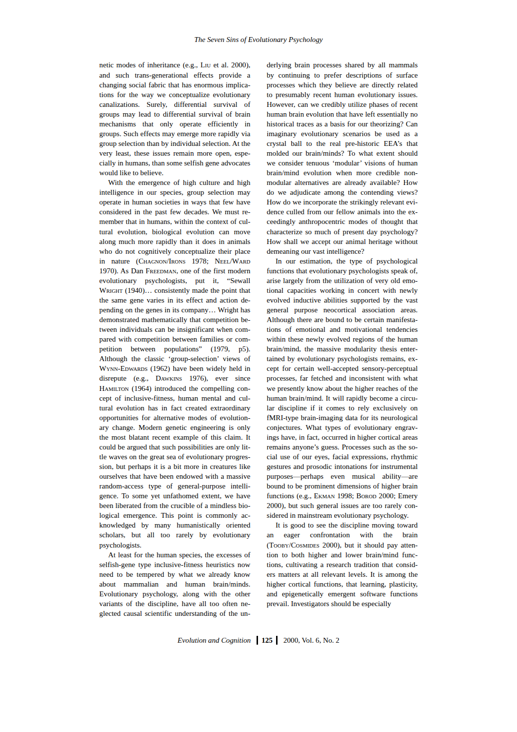The Seven Sins of Evolutionary Psychology
netic modes of inheritance (e.g., Liu et al. 2000), and such trans-generational effects provide a changing social fabric that has enormous implications for the way we conceptualize evolutionary canalizations. Surely, differential survival of groups may lead to differential survival of brain mechanisms that only operate efficiently in groups. Such effects may emerge more rapidly via group selection than by individual selection. At the very least, these issues remain more open, especially in humans, than some selfish gene advocates would like to believe.
With the emergence of high culture and high intelligence in our species, group selection may operate in human societies in ways that few have considered in the past few decades. We must remember that in humans, within the context of cultural evolution, biological evolution can move along much more rapidly than it does in animals who do not cognitively conceptualize their place in nature (Chagnon/Irons 1978; Neel/Ward 1970). As Dan Freedman, one of the first modern evolutionary psychologists, put it, “Sewall Wright (1940)… consistently made the point that the same gene varies in its effect and action depending on the genes in its company… Wright has demonstrated mathematically that competition between individuals can be insignificant when compared with competition between families or competition between populations” (1979, p5). Although the classic ‘group-selection’ views of Wynn-Edwards (1962) have been widely held in disrepute (e.g., Dawkins 1976), ever since Hamilton (1964) introduced the compelling concept of inclusive-fitness, human mental and cultural evolution has in fact created extraordinary opportunities for alternative modes of evolutionary change. Modern genetic engineering is only the most blatant recent example of this claim. It could be argued that such possibilities are only little waves on the great sea of evolutionary progression, but perhaps it is a bit more in creatures like ourselves that have been endowed with a massive random-access type of general-purpose intelligence. To some yet unfathomed extent, we have been liberated from the crucible of a mindless biological emergence. This point is commonly acknowledged by many humanistically oriented scholars, but all too rarely by evolutionary psychologists.
At least for the human species, the excesses of selfish-gene type inclusive-fitness heuristics now need to be tempered by what we already know about mammalian and human brain/minds. Evolutionary psychology, along with the other variants of the discipline, have all too often neglected causal scientific understanding of the underlying brain processes shared by all mammals by continuing to prefer descriptions of surface processes which they believe are directly related to presumably recent human evolutionary issues. However, can we credibly utilize phases of recent human brain evolution that have left essentially no historical traces as a basis for our theorizing? Can imaginary evolutionary scenarios be used as a crystal ball to the real pre-historic EEA’s that molded our brain/minds? To what extent should we consider tenuous ‘modular’ visions of human brain/mind evolution when more credible non-modular alternatives are already available? How do we adjudicate among the contending views? How do we incorporate the strikingly relevant evidence culled from our fellow animals into the exceedingly anthropocentric modes of thought that characterize so much of present day psychology? How shall we accept our animal heritage without demeaning our vast intelligence?
In our estimation, the type of psychological functions that evolutionary psychologists speak of, arise largely from the utilization of very old emotional capacities working in concert with newly evolved inductive abilities supported by the vast general purpose neocortical association areas. Although there are bound to be certain manifestations of emotional and motivational tendencies within these newly evolved regions of the human brain/mind, the massive modularity thesis entertained by evolutionary psychologists remains, except for certain well-accepted sensory-perceptual processes, far fetched and inconsistent with what we presently know about the higher reaches of the human brain/mind. It will rapidly become a circular discipline if it comes to rely exclusively on fMRI-type brain-imaging data for its neurological conjectures. What types of evolutionary engravings have, in fact, occurred in higher cortical areas remains anyone’s guess. Processes such as the social use of our eyes, facial expressions, rhythmic gestures and prosodic intonations for instrumental purposes—perhaps even musical ability—are bound to be prominent dimensions of higher brain functions (e.g., Ekman 1998; Borod 2000; Emery 2000), but such general issues are too rarely considered in mainstream evolutionary psychology.
It is good to see the discipline moving toward an eager confrontation with the brain (Tooby/Cosmides 2000), but it should pay attention to both higher and lower brain/mind functions, cultivating a research tradition that considers matters at all relevant levels. It is among the higher cortical functions, that learning, plasticity, and epigenetically emergent software functions prevail. Investigators should be especially
Evolution and Cognition 125 2000, Vol. 6, No. 2